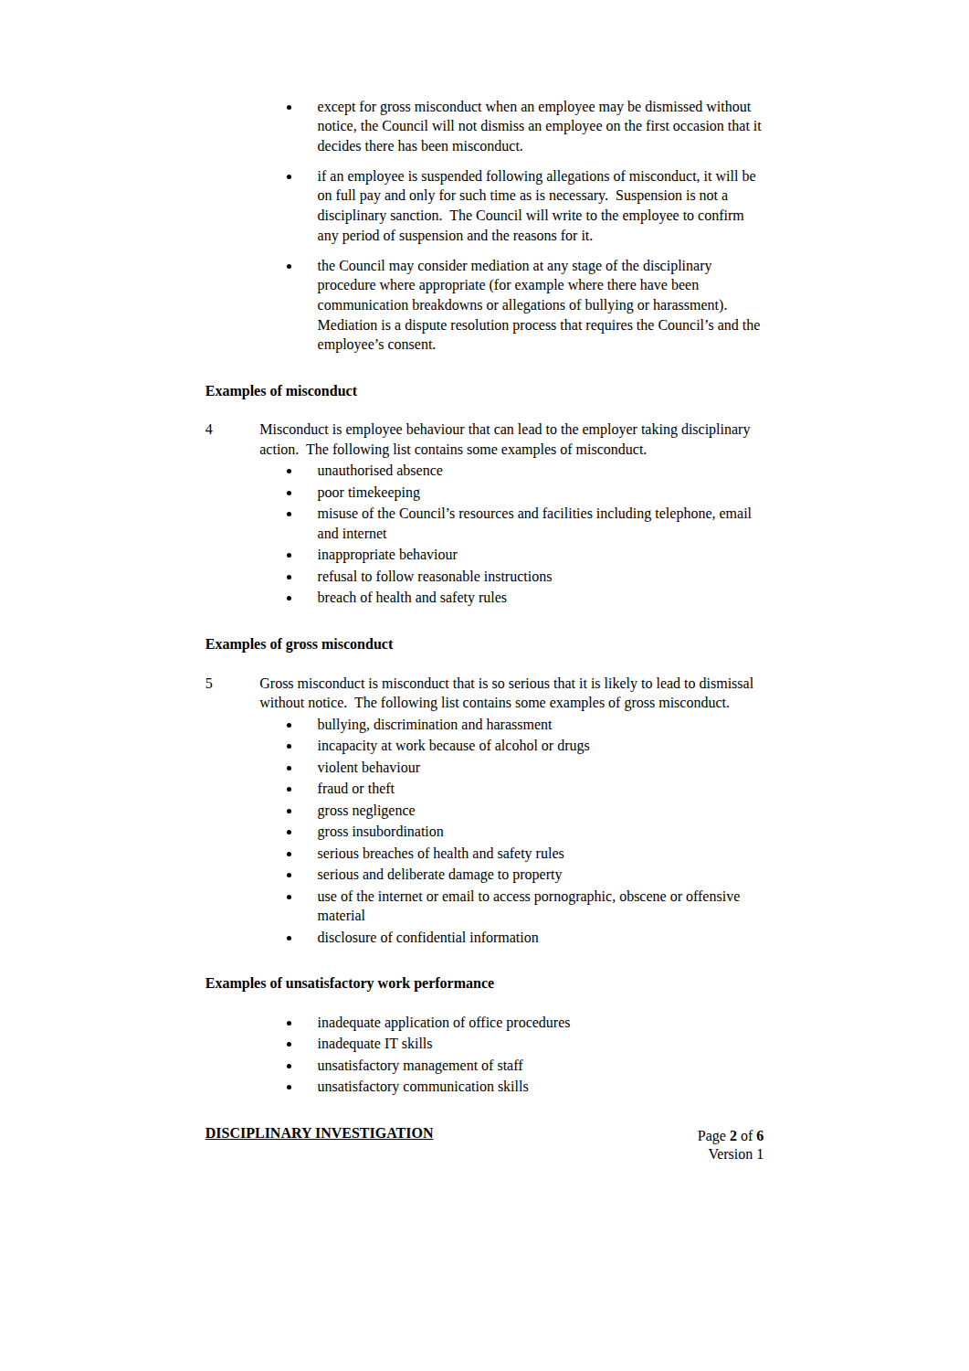except for gross misconduct when an employee may be dismissed without notice, the Council will not dismiss an employee on the first occasion that it decides there has been misconduct.
if an employee is suspended following allegations of misconduct, it will be on full pay and only for such time as is necessary. Suspension is not a disciplinary sanction. The Council will write to the employee to confirm any period of suspension and the reasons for it.
the Council may consider mediation at any stage of the disciplinary procedure where appropriate (for example where there have been communication breakdowns or allegations of bullying or harassment). Mediation is a dispute resolution process that requires the Council’s and the employee’s consent.
Examples of misconduct
4
Misconduct is employee behaviour that can lead to the employer taking disciplinary action. The following list contains some examples of misconduct.
unauthorised absence
poor timekeeping
misuse of the Council’s resources and facilities including telephone, email and internet
inappropriate behaviour
refusal to follow reasonable instructions
breach of health and safety rules
Examples of gross misconduct
5
Gross misconduct is misconduct that is so serious that it is likely to lead to dismissal without notice. The following list contains some examples of gross misconduct.
bullying, discrimination and harassment
incapacity at work because of alcohol or drugs
violent behaviour
fraud or theft
gross negligence
gross insubordination
serious breaches of health and safety rules
serious and deliberate damage to property
use of the internet or email to access pornographic, obscene or offensive material
disclosure of confidential information
Examples of unsatisfactory work performance
inadequate application of office procedures
inadequate IT skills
unsatisfactory management of staff
unsatisfactory communication skills
DISCIPLINARY INVESTIGATION
Page 2 of 6
Version 1